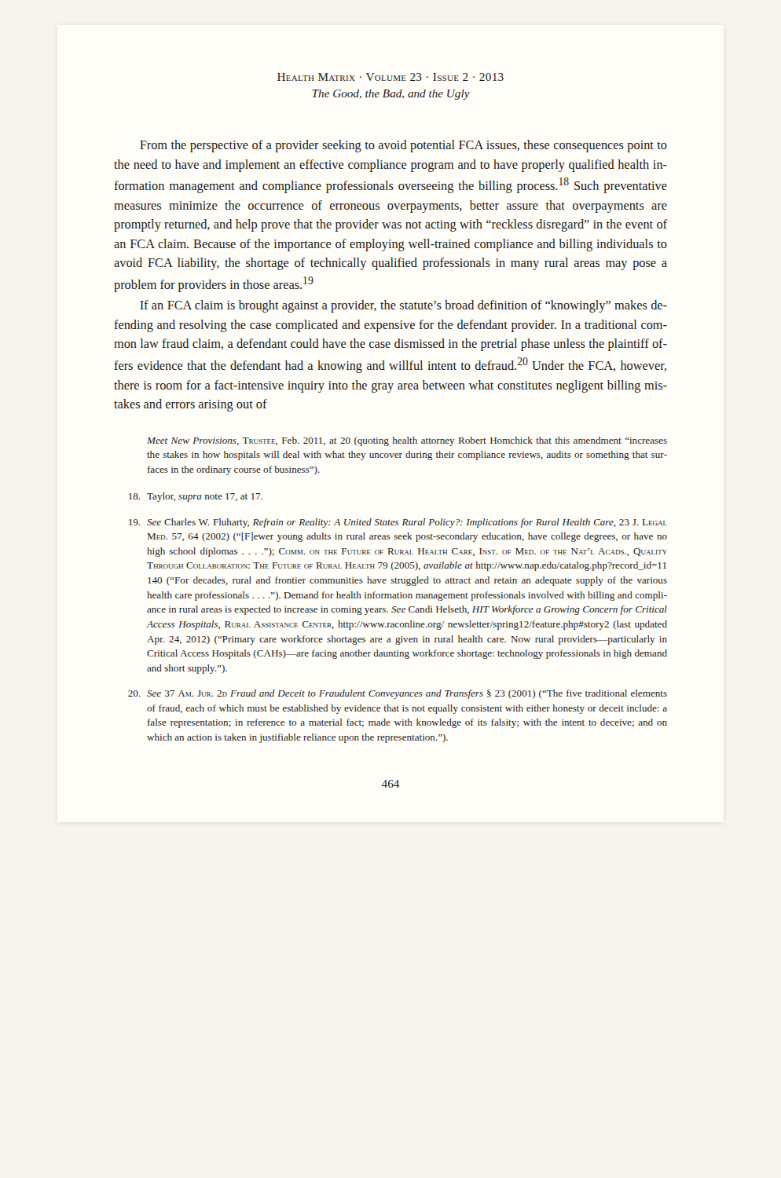Health Matrix · Volume 23 · Issue 2 · 2013
The Good, the Bad, and the Ugly
From the perspective of a provider seeking to avoid potential FCA issues, these consequences point to the need to have and implement an effective compliance program and to have properly qualified health information management and compliance professionals overseeing the billing process.18 Such preventative measures minimize the occurrence of erroneous overpayments, better assure that overpayments are promptly returned, and help prove that the provider was not acting with “reckless disregard” in the event of an FCA claim. Because of the importance of employing well-trained compliance and billing individuals to avoid FCA liability, the shortage of technically qualified professionals in many rural areas may pose a problem for providers in those areas.19
If an FCA claim is brought against a provider, the statute’s broad definition of “knowingly” makes defending and resolving the case complicated and expensive for the defendant provider. In a traditional common law fraud claim, a defendant could have the case dismissed in the pretrial phase unless the plaintiff offers evidence that the defendant had a knowing and willful intent to defraud.20 Under the FCA, however, there is room for a fact-intensive inquiry into the gray area between what constitutes negligent billing mistakes and errors arising out of
Meet New Provisions, Trustee, Feb. 2011, at 20 (quoting health attorney Robert Homchick that this amendment “increases the stakes in how hospitals will deal with what they uncover during their compliance reviews, audits or something that surfaces in the ordinary course of business”).
18. Taylor, supra note 17, at 17.
19. See Charles W. Fluharty, Refrain or Reality: A United States Rural Policy?: Implications for Rural Health Care, 23 J. Legal Med. 57, 64 (2002) (“[F]ewer young adults in rural areas seek post-secondary education, have college degrees, or have no high school diplomas . . . .”); Comm. on the Future of Rural Health Care, Inst. of Med. of the Nat’l Acads., Quality Through Collaboration: The Future of Rural Health 79 (2005), available at http://www.nap.edu/catalog.php?record_id=11140 (“For decades, rural and frontier communities have struggled to attract and retain an adequate supply of the various health care professionals . . . .”). Demand for health information management professionals involved with billing and compliance in rural areas is expected to increase in coming years. See Candi Helseth, HIT Workforce a Growing Concern for Critical Access Hospitals, Rural Assistance Center, http://www.raconline.org/ newsletter/spring12/feature.php#story2 (last updated Apr. 24, 2012) (“Primary care workforce shortages are a given in rural health care. Now rural providers—particularly in Critical Access Hospitals (CAHs)—are facing another daunting workforce shortage: technology professionals in high demand and short supply.”).
20. See 37 Am. Jur. 2d Fraud and Deceit to Fraudulent Conveyances and Transfers § 23 (2001) (“The five traditional elements of fraud, each of which must be established by evidence that is not equally consistent with either honesty or deceit include: a false representation; in reference to a material fact; made with knowledge of its falsity; with the intent to deceive; and on which an action is taken in justifiable reliance upon the representation.”).
464